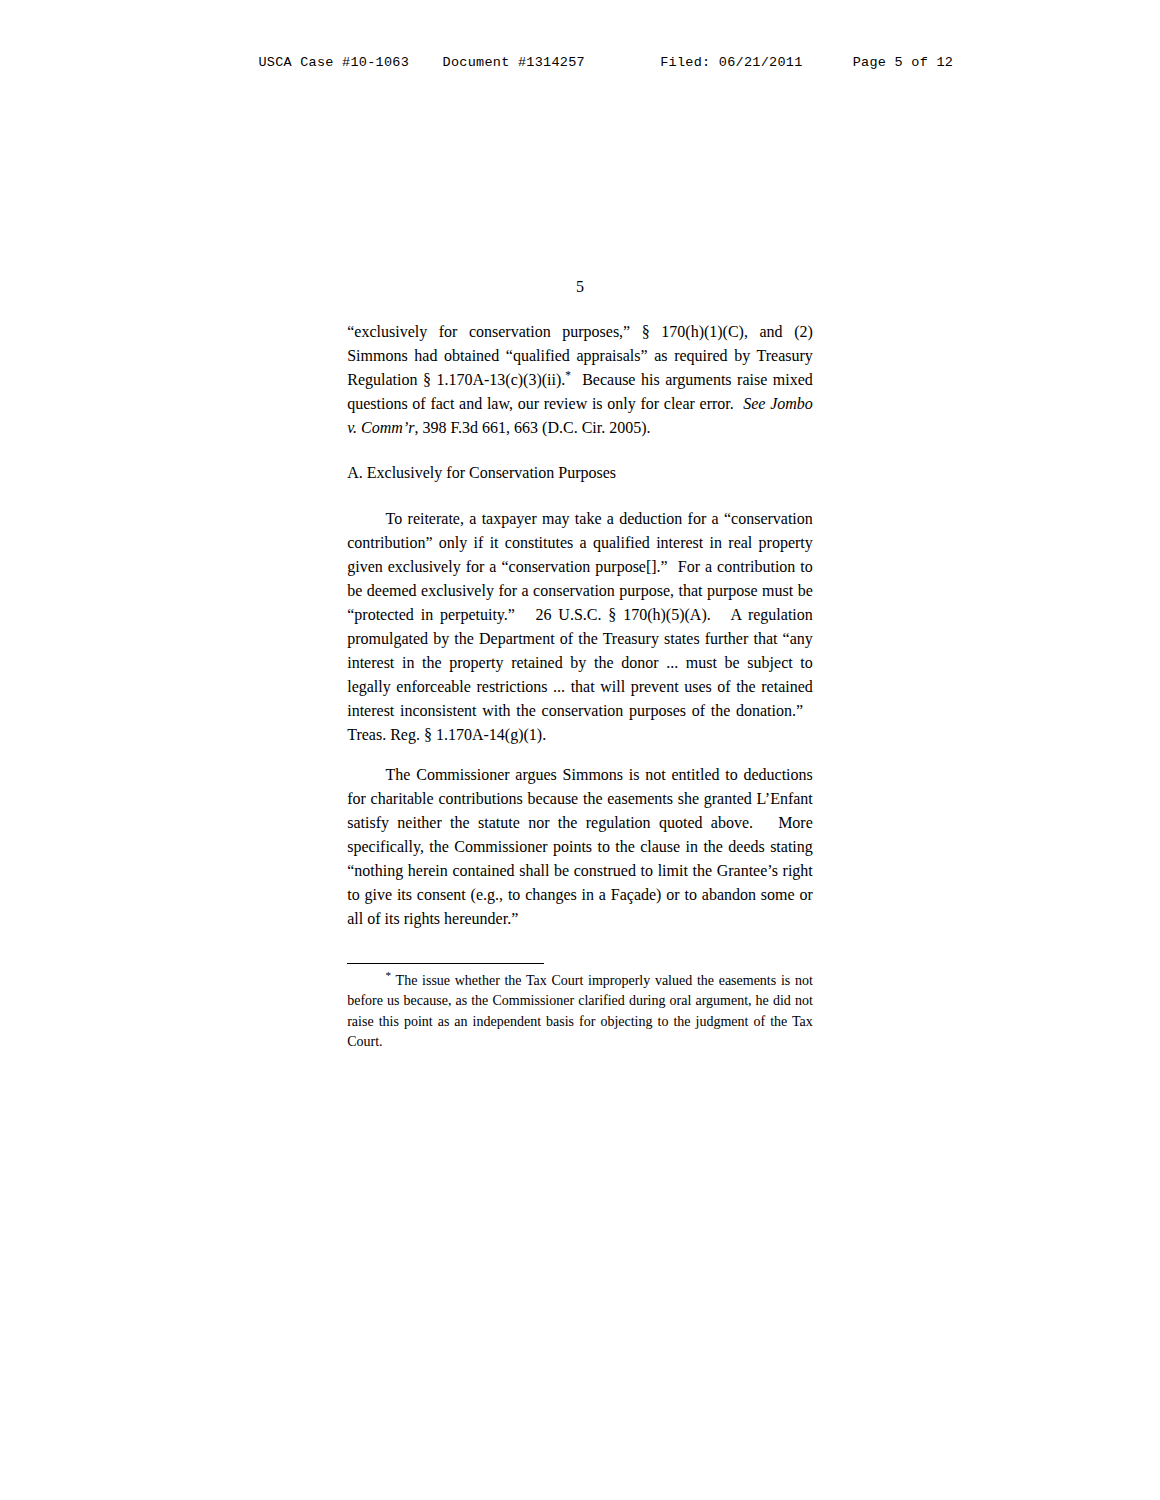USCA Case #10-1063 Document #1314257 Filed: 06/21/2011 Page 5 of 12
5
“exclusively for conservation purposes,” § 170(h)(1)(C), and (2) Simmons had obtained “qualified appraisals” as required by Treasury Regulation § 1.170A-13(c)(3)(ii).* Because his arguments raise mixed questions of fact and law, our review is only for clear error. See Jombo v. Comm’r, 398 F.3d 661, 663 (D.C. Cir. 2005).
A. Exclusively for Conservation Purposes
To reiterate, a taxpayer may take a deduction for a “conservation contribution” only if it constitutes a qualified interest in real property given exclusively for a “conservation purpose[].” For a contribution to be deemed exclusively for a conservation purpose, that purpose must be “protected in perpetuity.” 26 U.S.C. § 170(h)(5)(A). A regulation promulgated by the Department of the Treasury states further that “any interest in the property retained by the donor ... must be subject to legally enforceable restrictions ... that will prevent uses of the retained interest inconsistent with the conservation purposes of the donation.” Treas. Reg. § 1.170A-14(g)(1).
The Commissioner argues Simmons is not entitled to deductions for charitable contributions because the easements she granted L’Enfant satisfy neither the statute nor the regulation quoted above. More specifically, the Commissioner points to the clause in the deeds stating “nothing herein contained shall be construed to limit the Grantee’s right to give its consent (e.g., to changes in a Façade) or to abandon some or all of its rights hereunder.”
* The issue whether the Tax Court improperly valued the easements is not before us because, as the Commissioner clarified during oral argument, he did not raise this point as an independent basis for objecting to the judgment of the Tax Court.